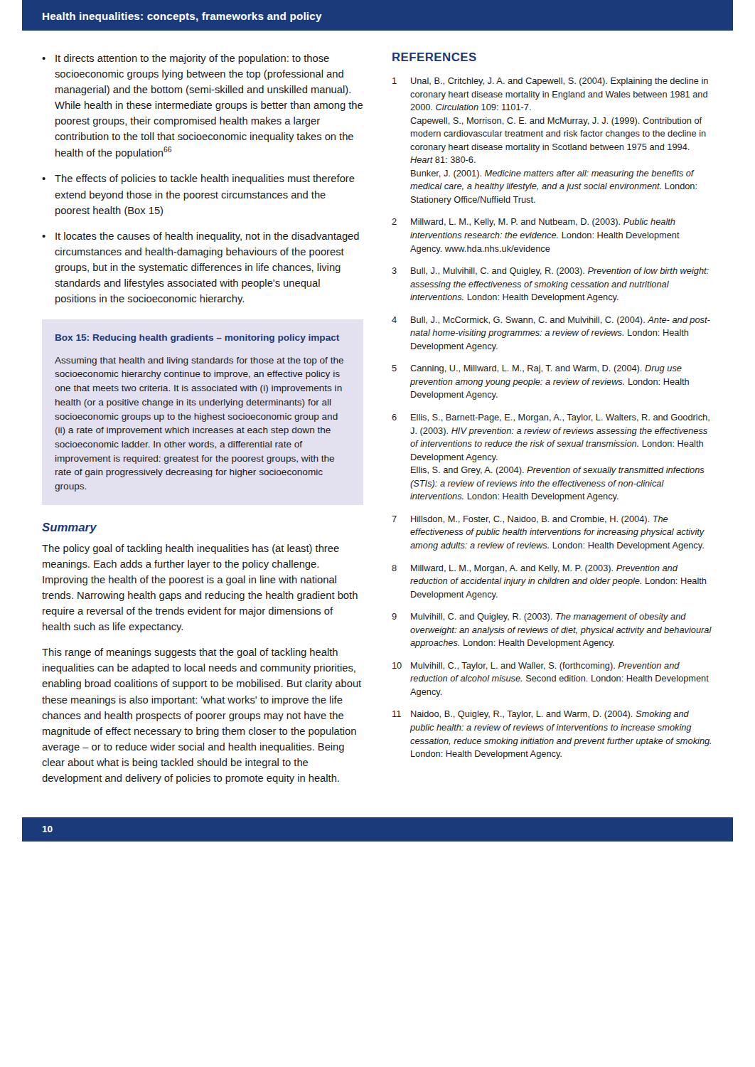Health inequalities: concepts, frameworks and policy
It directs attention to the majority of the population: to those socioeconomic groups lying between the top (professional and managerial) and the bottom (semi-skilled and unskilled manual). While health in these intermediate groups is better than among the poorest groups, their compromised health makes a larger contribution to the toll that socioeconomic inequality takes on the health of the population66
The effects of policies to tackle health inequalities must therefore extend beyond those in the poorest circumstances and the poorest health (Box 15)
It locates the causes of health inequality, not in the disadvantaged circumstances and health-damaging behaviours of the poorest groups, but in the systematic differences in life chances, living standards and lifestyles associated with people's unequal positions in the socioeconomic hierarchy.
Box 15: Reducing health gradients – monitoring policy impact
Assuming that health and living standards for those at the top of the socioeconomic hierarchy continue to improve, an effective policy is one that meets two criteria. It is associated with (i) improvements in health (or a positive change in its underlying determinants) for all socioeconomic groups up to the highest socioeconomic group and (ii) a rate of improvement which increases at each step down the socioeconomic ladder. In other words, a differential rate of improvement is required: greatest for the poorest groups, with the rate of gain progressively decreasing for higher socioeconomic groups.
Summary
The policy goal of tackling health inequalities has (at least) three meanings. Each adds a further layer to the policy challenge. Improving the health of the poorest is a goal in line with national trends. Narrowing health gaps and reducing the health gradient both require a reversal of the trends evident for major dimensions of health such as life expectancy.
This range of meanings suggests that the goal of tackling health inequalities can be adapted to local needs and community priorities, enabling broad coalitions of support to be mobilised. But clarity about these meanings is also important: 'what works' to improve the life chances and health prospects of poorer groups may not have the magnitude of effect necessary to bring them closer to the population average – or to reduce wider social and health inequalities. Being clear about what is being tackled should be integral to the development and delivery of policies to promote equity in health.
REFERENCES
Unal, B., Critchley, J. A. and Capewell, S. (2004). Explaining the decline in coronary heart disease mortality in England and Wales between 1981 and 2000. Circulation 109: 1101-7.
Capewell, S., Morrison, C. E. and McMurray, J. J. (1999). Contribution of modern cardiovascular treatment and risk factor changes to the decline in coronary heart disease mortality in Scotland between 1975 and 1994. Heart 81: 380-6.
Bunker, J. (2001). Medicine matters after all: measuring the benefits of medical care, a healthy lifestyle, and a just social environment. London: Stationery Office/Nuffield Trust.
Millward, L. M., Kelly, M. P. and Nutbeam, D. (2003). Public health interventions research: the evidence. London: Health Development Agency. www.hda.nhs.uk/evidence
Bull, J., Mulvihill, C. and Quigley, R. (2003). Prevention of low birth weight: assessing the effectiveness of smoking cessation and nutritional interventions. London: Health Development Agency.
Bull, J., McCormick, G. Swann, C. and Mulvihill, C. (2004). Ante- and post-natal home-visiting programmes: a review of reviews. London: Health Development Agency.
Canning, U., Millward, L. M., Raj, T. and Warm, D. (2004). Drug use prevention among young people: a review of reviews. London: Health Development Agency.
Ellis, S., Barnett-Page, E., Morgan, A., Taylor, L. Walters, R. and Goodrich, J. (2003). HIV prevention: a review of reviews assessing the effectiveness of interventions to reduce the risk of sexual transmission. London: Health Development Agency.
Ellis, S. and Grey, A. (2004). Prevention of sexually transmitted infections (STIs): a review of reviews into the effectiveness of non-clinical interventions. London: Health Development Agency.
Hillsdon, M., Foster, C., Naidoo, B. and Crombie, H. (2004). The effectiveness of public health interventions for increasing physical activity among adults: a review of reviews. London: Health Development Agency.
Millward, L. M., Morgan, A. and Kelly, M. P. (2003). Prevention and reduction of accidental injury in children and older people. London: Health Development Agency.
Mulvihill, C. and Quigley, R. (2003). The management of obesity and overweight: an analysis of reviews of diet, physical activity and behavioural approaches. London: Health Development Agency.
Mulvihill, C., Taylor, L. and Waller, S. (forthcoming). Prevention and reduction of alcohol misuse. Second edition. London: Health Development Agency.
Naidoo, B., Quigley, R., Taylor, L. and Warm, D. (2004). Smoking and public health: a review of reviews of interventions to increase smoking cessation, reduce smoking initiation and prevent further uptake of smoking. London: Health Development Agency.
10